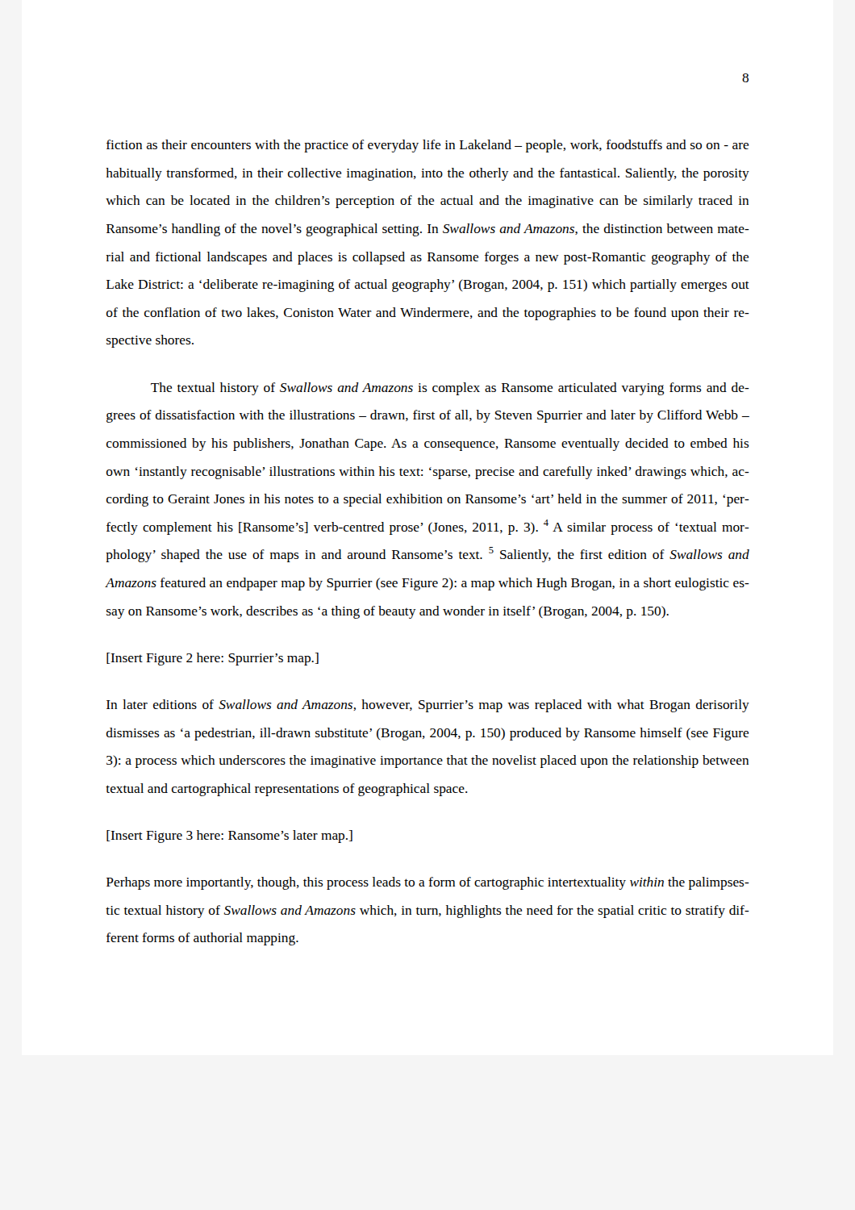8
fiction as their encounters with the practice of everyday life in Lakeland – people, work, foodstuffs and so on - are habitually transformed, in their collective imagination, into the otherly and the fantastical. Saliently, the porosity which can be located in the children’s perception of the actual and the imaginative can be similarly traced in Ransome’s handling of the novel’s geographical setting. In Swallows and Amazons, the distinction between material and fictional landscapes and places is collapsed as Ransome forges a new post-Romantic geography of the Lake District: a ‘deliberate re-imagining of actual geography’ (Brogan, 2004, p. 151) which partially emerges out of the conflation of two lakes, Coniston Water and Windermere, and the topographies to be found upon their respective shores.
The textual history of Swallows and Amazons is complex as Ransome articulated varying forms and degrees of dissatisfaction with the illustrations – drawn, first of all, by Steven Spurrier and later by Clifford Webb – commissioned by his publishers, Jonathan Cape. As a consequence, Ransome eventually decided to embed his own ‘instantly recognisable’ illustrations within his text: ‘sparse, precise and carefully inked’ drawings which, according to Geraint Jones in his notes to a special exhibition on Ransome’s ‘art’ held in the summer of 2011, ‘perfectly complement his [Ransome’s] verb-centred prose’ (Jones, 2011, p. 3). 4 A similar process of ‘textual morphology’ shaped the use of maps in and around Ransome’s text. 5 Saliently, the first edition of Swallows and Amazons featured an endpaper map by Spurrier (see Figure 2): a map which Hugh Brogan, in a short eulogistic essay on Ransome’s work, describes as ‘a thing of beauty and wonder in itself’ (Brogan, 2004, p. 150).
[Insert Figure 2 here: Spurrier’s map.]
In later editions of Swallows and Amazons, however, Spurrier’s map was replaced with what Brogan derisorily dismisses as ‘a pedestrian, ill-drawn substitute’ (Brogan, 2004, p. 150) produced by Ransome himself (see Figure 3): a process which underscores the imaginative importance that the novelist placed upon the relationship between textual and cartographical representations of geographical space.
[Insert Figure 3 here: Ransome’s later map.]
Perhaps more importantly, though, this process leads to a form of cartographic intertextuality within the palimpsestic textual history of Swallows and Amazons which, in turn, highlights the need for the spatial critic to stratify different forms of authorial mapping.